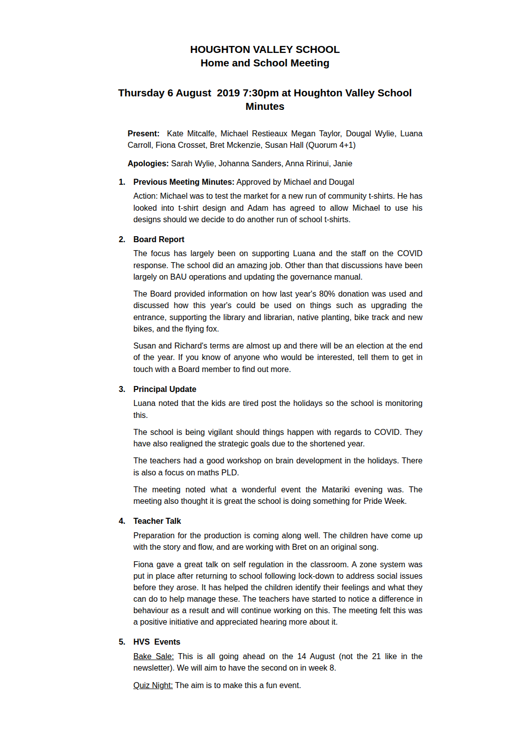HOUGHTON VALLEY SCHOOL
Home and School Meeting
Thursday 6 August 2019 7:30pm at Houghton Valley School
Minutes
Present: Kate Mitcalfe, Michael Restieaux Megan Taylor, Dougal Wylie, Luana Carroll, Fiona Crosset, Bret Mckenzie, Susan Hall (Quorum 4+1)
Apologies: Sarah Wylie, Johanna Sanders, Anna Ririnui, Janie
Previous Meeting Minutes: Approved by Michael and Dougal
Action: Michael was to test the market for a new run of community t-shirts. He has looked into t-shirt design and Adam has agreed to allow Michael to use his designs should we decide to do another run of school t-shirts.
Board Report
The focus has largely been on supporting Luana and the staff on the COVID response. The school did an amazing job. Other than that discussions have been largely on BAU operations and updating the governance manual.
The Board provided information on how last year's 80% donation was used and discussed how this year's could be used on things such as upgrading the entrance, supporting the library and librarian, native planting, bike track and new bikes, and the flying fox.
Susan and Richard's terms are almost up and there will be an election at the end of the year. If you know of anyone who would be interested, tell them to get in touch with a Board member to find out more.
Principal Update
Luana noted that the kids are tired post the holidays so the school is monitoring this.
The school is being vigilant should things happen with regards to COVID. They have also realigned the strategic goals due to the shortened year.
The teachers had a good workshop on brain development in the holidays. There is also a focus on maths PLD.
The meeting noted what a wonderful event the Matariki evening was. The meeting also thought it is great the school is doing something for Pride Week.
Teacher Talk
Preparation for the production is coming along well. The children have come up with the story and flow, and are working with Bret on an original song.
Fiona gave a great talk on self regulation in the classroom. A zone system was put in place after returning to school following lock-down to address social issues before they arose. It has helped the children identify their feelings and what they can do to help manage these. The teachers have started to notice a difference in behaviour as a result and will continue working on this. The meeting felt this was a positive initiative and appreciated hearing more about it.
HVS Events
Bake Sale: This is all going ahead on the 14 August (not the 21 like in the newsletter). We will aim to have the second on in week 8.
Quiz Night: The aim is to make this a fun event.